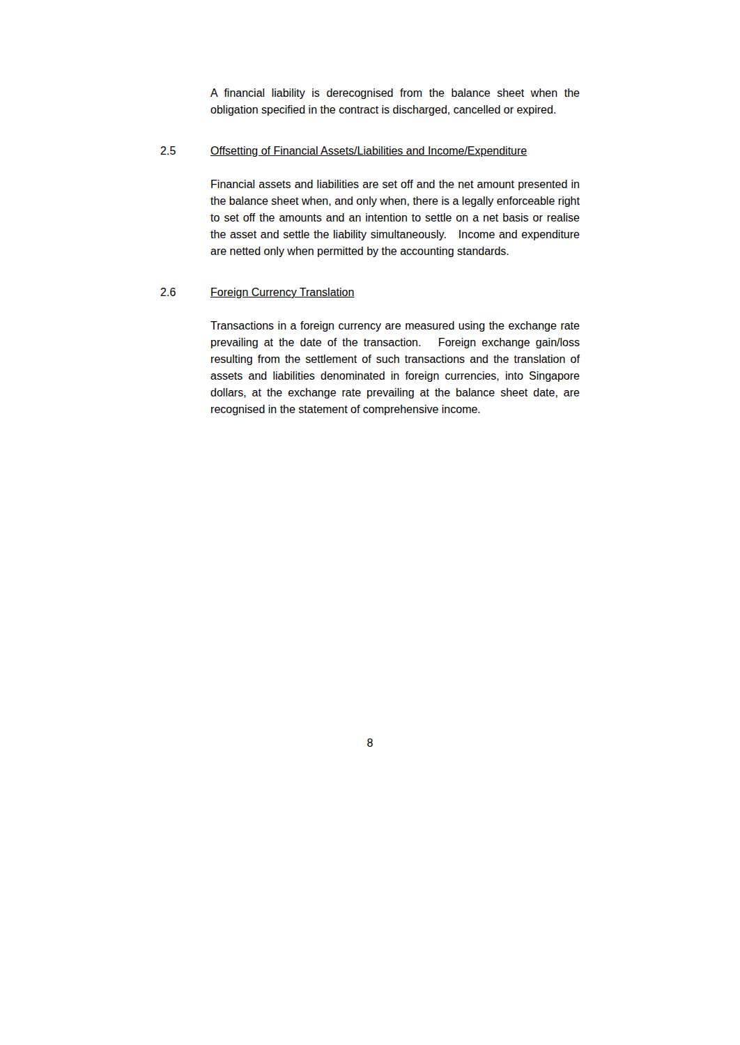A financial liability is derecognised from the balance sheet when the obligation specified in the contract is discharged, cancelled or expired.
2.5 Offsetting of Financial Assets/Liabilities and Income/Expenditure
Financial assets and liabilities are set off and the net amount presented in the balance sheet when, and only when, there is a legally enforceable right to set off the amounts and an intention to settle on a net basis or realise the asset and settle the liability simultaneously. Income and expenditure are netted only when permitted by the accounting standards.
2.6 Foreign Currency Translation
Transactions in a foreign currency are measured using the exchange rate prevailing at the date of the transaction. Foreign exchange gain/loss resulting from the settlement of such transactions and the translation of assets and liabilities denominated in foreign currencies, into Singapore dollars, at the exchange rate prevailing at the balance sheet date, are recognised in the statement of comprehensive income.
8